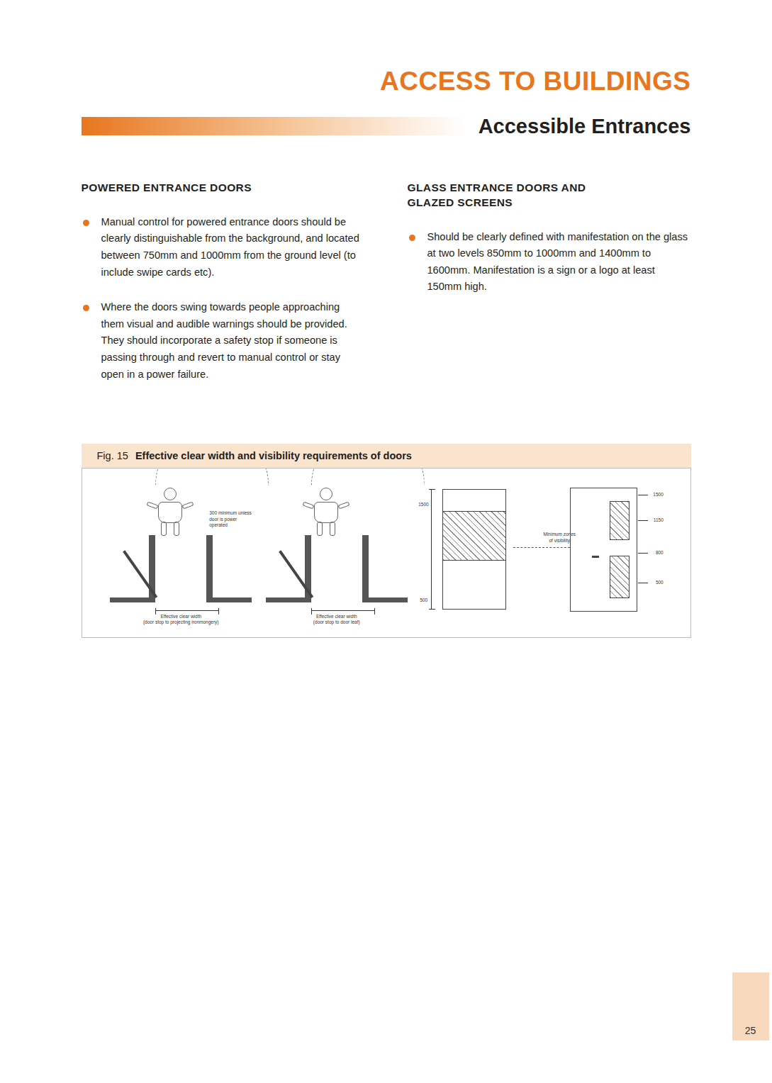ACCESS TO BUILDINGS
Accessible Entrances
POWERED ENTRANCE DOORS
Manual control for powered entrance doors should be clearly distinguishable from the background, and located between 750mm and 1000mm from the ground level (to include swipe cards etc).
Where the doors swing towards people approaching them visual and audible warnings should be provided. They should incorporate a safety stop if someone is passing through and revert to manual control or stay open in a power failure.
GLASS ENTRANCE DOORS AND
GLAZED SCREENS
Should be clearly defined with manifestation on the glass at two levels 850mm to 1000mm and 1400mm to 1600mm. Manifestation is a sign or a logo at least 150mm high.
Fig. 15 Effective clear width and visibility requirements of doors
300 minimum unless door is power operated
Effective clear width
(door stop to projecting ironmongery)
Effective clear width
(door stop to door leaf)
1500
500
Minimum zones of visibility
1500 1150 800 500
25